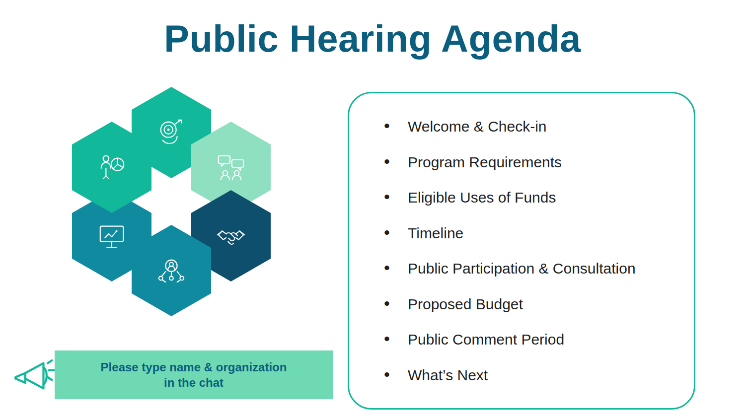Public Hearing Agenda
Welcome & Check-in
Program Requirements
Eligible Uses of Funds
Timeline
Public Participation & Consultation
Proposed Budget
Public Comment Period
What’s Next
Please type name & organization
in the chat